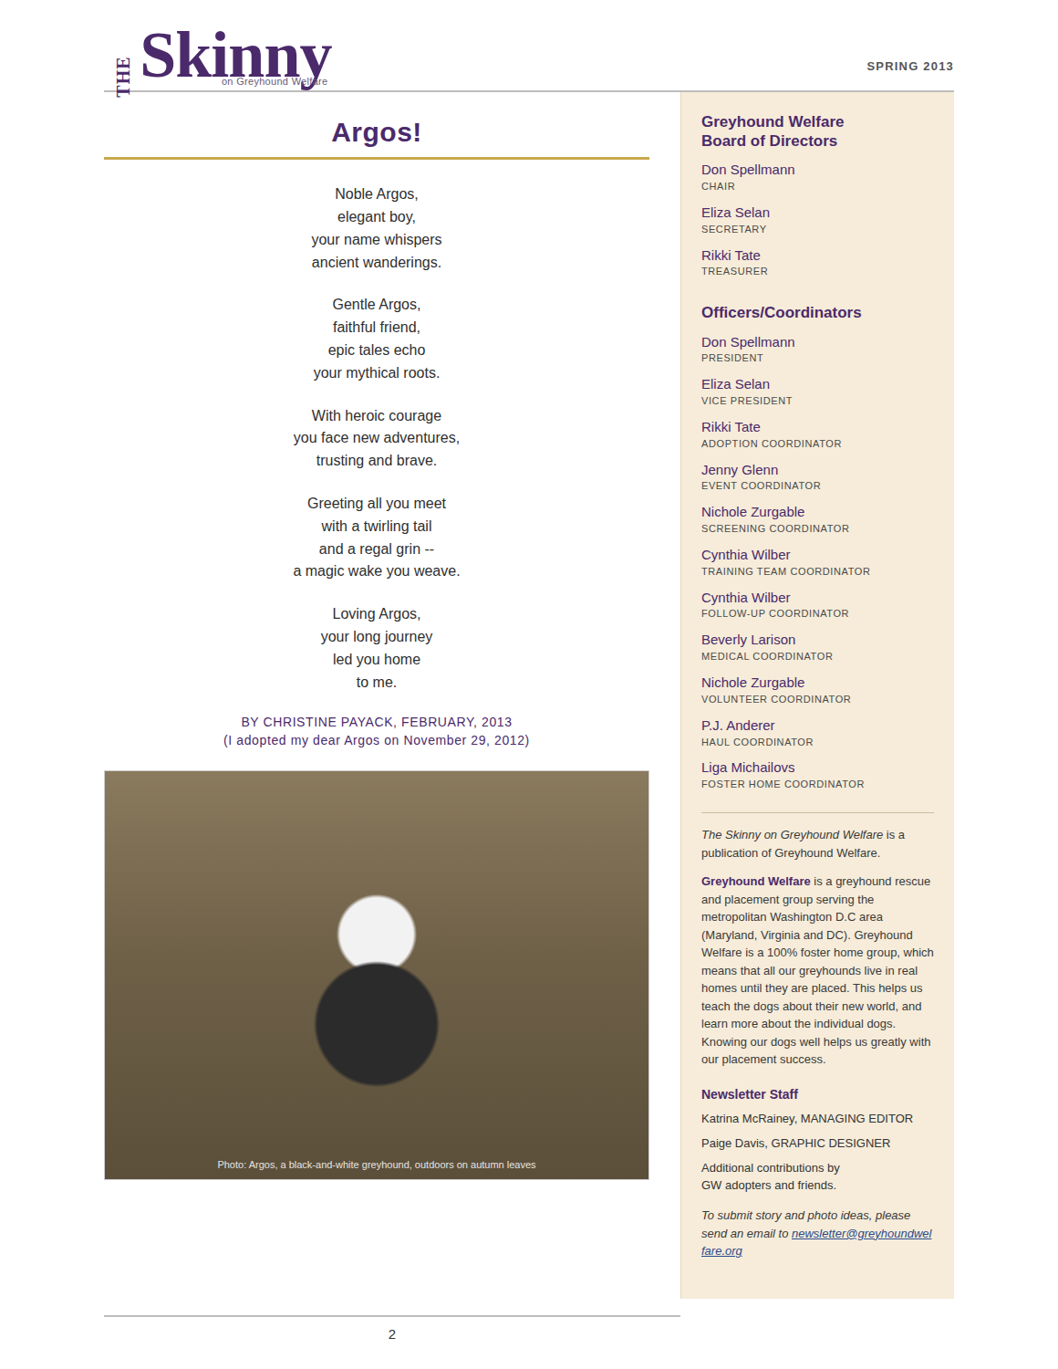THE Skinny on Greyhound Welfare
SPRING 2013
Argos!
Noble Argos,
elegant boy,
your name whispers
ancient wanderings.
Gentle Argos,
faithful friend,
epic tales echo
your mythical roots.
With heroic courage
you face new adventures,
trusting and brave.
Greeting all you meet
with a twirling tail
and a regal grin --
a magic wake you weave.
Loving Argos,
your long journey
led you home
to me.
BY CHRISTINE PAYACK, FEBRUARY, 2013 (I adopted my dear Argos on November 29, 2012)
Greyhound Welfare
Board of Directors
Don Spellmann Chair
Eliza Selan Secretary
Rikki Tate Treasurer
Officers/Coordinators
Don Spellmann President
Eliza Selan Vice President
Rikki Tate Adoption Coordinator
Jenny Glenn Event Coordinator
Nichole Zurgable Screening Coordinator
Cynthia Wilber Training Team Coordinator
Cynthia Wilber Follow-up Coordinator
Beverly Larison Medical Coordinator
Nichole Zurgable Volunteer Coordinator
P.J. Anderer Haul Coordinator
Liga Michailovs Foster Home Coordinator
The Skinny on Greyhound Welfare is a publication of Greyhound Welfare.
Greyhound Welfare is a greyhound rescue and placement group serving the metropolitan Washington D.C area (Maryland, Virginia and DC). Greyhound Welfare is a 100% foster home group, which means that all our greyhounds live in real homes until they are placed. This helps us teach the dogs about their new world, and learn more about the individual dogs. Knowing our dogs well helps us greatly with our placement success.
Newsletter Staff
Katrina McRainey, MANAGING EDITOR
Paige Davis, GRAPHIC DESIGNER
Additional contributions by
GW adopters and friends.
To submit story and photo ideas, please send an email to newsletter@greyhoundwelfare.org
2